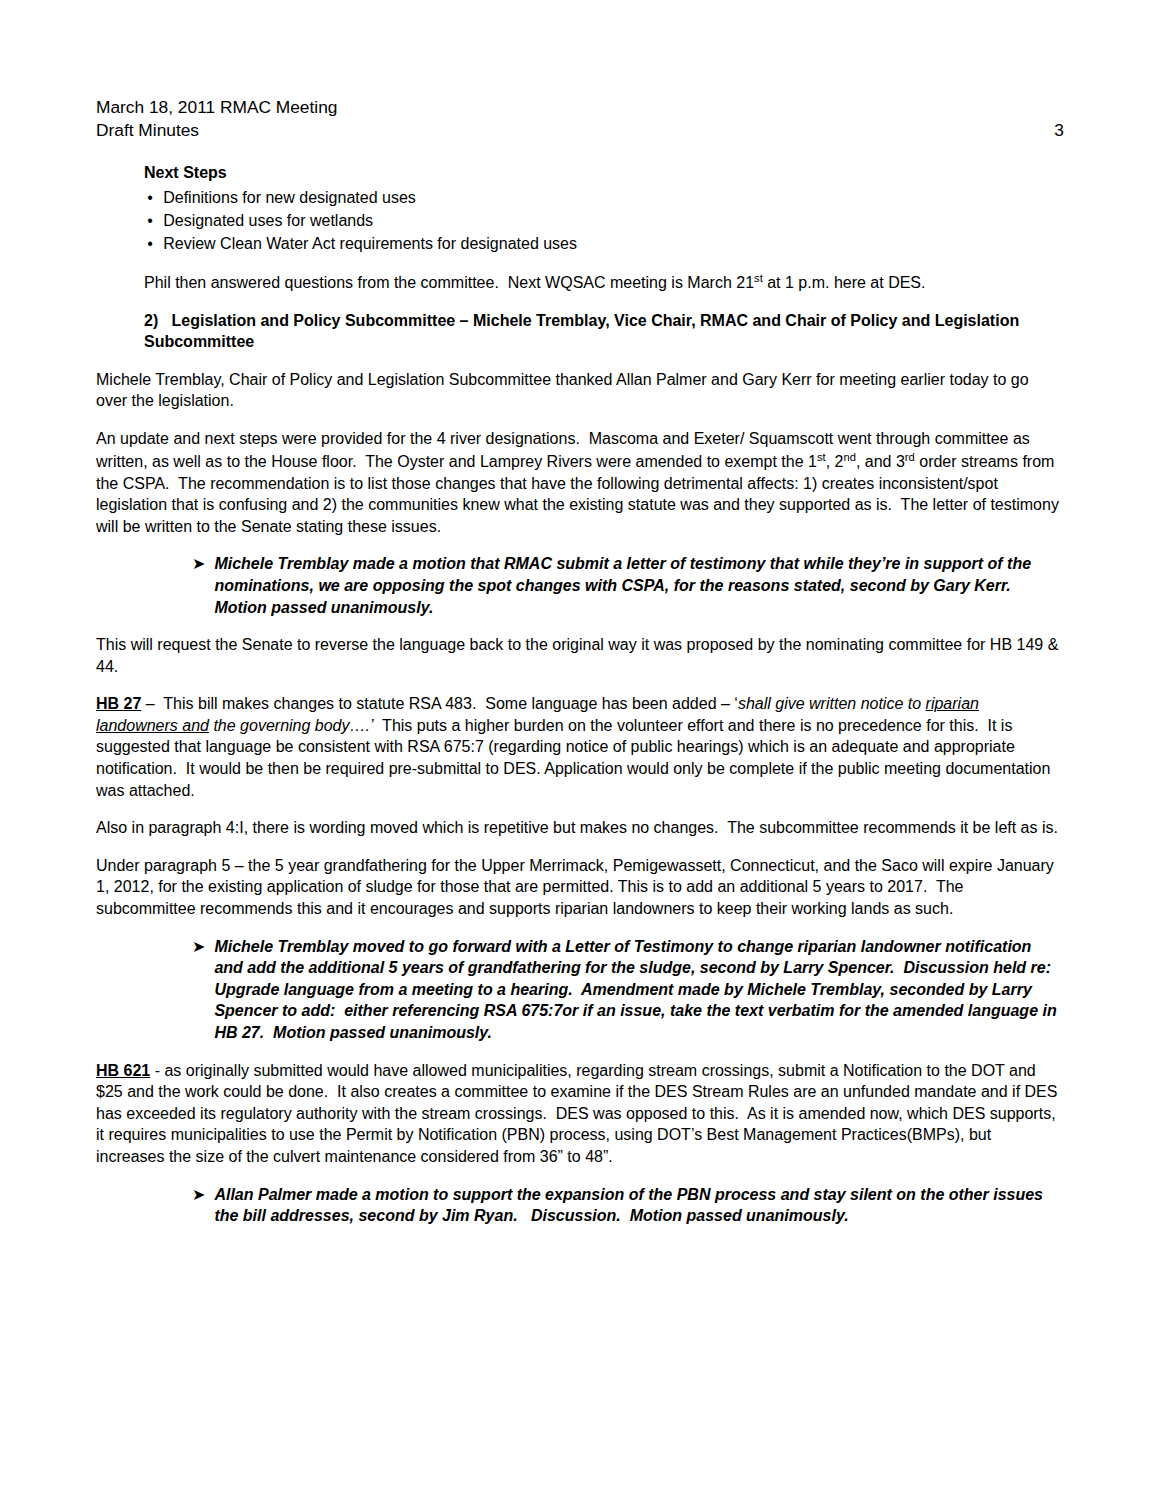March 18, 2011 RMAC Meeting
Draft Minutes 3
Next Steps
Definitions for new designated uses
Designated uses for wetlands
Review Clean Water Act requirements for designated uses
Phil then answered questions from the committee. Next WQSAC meeting is March 21st at 1 p.m. here at DES.
2) Legislation and Policy Subcommittee – Michele Tremblay, Vice Chair, RMAC and Chair of Policy and Legislation Subcommittee
Michele Tremblay, Chair of Policy and Legislation Subcommittee thanked Allan Palmer and Gary Kerr for meeting earlier today to go over the legislation.
An update and next steps were provided for the 4 river designations. Mascoma and Exeter/ Squamscott went through committee as written, as well as to the House floor. The Oyster and Lamprey Rivers were amended to exempt the 1st, 2nd, and 3rd order streams from the CSPA. The recommendation is to list those changes that have the following detrimental affects: 1) creates inconsistent/spot legislation that is confusing and 2) the communities knew what the existing statute was and they supported as is. The letter of testimony will be written to the Senate stating these issues.
Michele Tremblay made a motion that RMAC submit a letter of testimony that while they’re in support of the nominations, we are opposing the spot changes with CSPA, for the reasons stated, second by Gary Kerr. Motion passed unanimously.
This will request the Senate to reverse the language back to the original way it was proposed by the nominating committee for HB 149 & 44.
HB 27 – This bill makes changes to statute RSA 483. Some language has been added – ‘shall give written notice to riparian landowners and the governing body….’ This puts a higher burden on the volunteer effort and there is no precedence for this. It is suggested that language be consistent with RSA 675:7 (regarding notice of public hearings) which is an adequate and appropriate notification. It would be then be required pre-submittal to DES. Application would only be complete if the public meeting documentation was attached.
Also in paragraph 4:I, there is wording moved which is repetitive but makes no changes. The subcommittee recommends it be left as is.
Under paragraph 5 – the 5 year grandfathering for the Upper Merrimack, Pemigewassett, Connecticut, and the Saco will expire January 1, 2012, for the existing application of sludge for those that are permitted. This is to add an additional 5 years to 2017. The subcommittee recommends this and it encourages and supports riparian landowners to keep their working lands as such.
Michele Tremblay moved to go forward with a Letter of Testimony to change riparian landowner notification and add the additional 5 years of grandfathering for the sludge, second by Larry Spencer. Discussion held re: Upgrade language from a meeting to a hearing. Amendment made by Michele Tremblay, seconded by Larry Spencer to add: either referencing RSA 675:7or if an issue, take the text verbatim for the amended language in HB 27. Motion passed unanimously.
HB 621 - as originally submitted would have allowed municipalities, regarding stream crossings, submit a Notification to the DOT and $25 and the work could be done. It also creates a committee to examine if the DES Stream Rules are an unfunded mandate and if DES has exceeded its regulatory authority with the stream crossings. DES was opposed to this. As it is amended now, which DES supports, it requires municipalities to use the Permit by Notification (PBN) process, using DOT’s Best Management Practices(BMPs), but increases the size of the culvert maintenance considered from 36” to 48”.
Allan Palmer made a motion to support the expansion of the PBN process and stay silent on the other issues the bill addresses, second by Jim Ryan. Discussion. Motion passed unanimously.